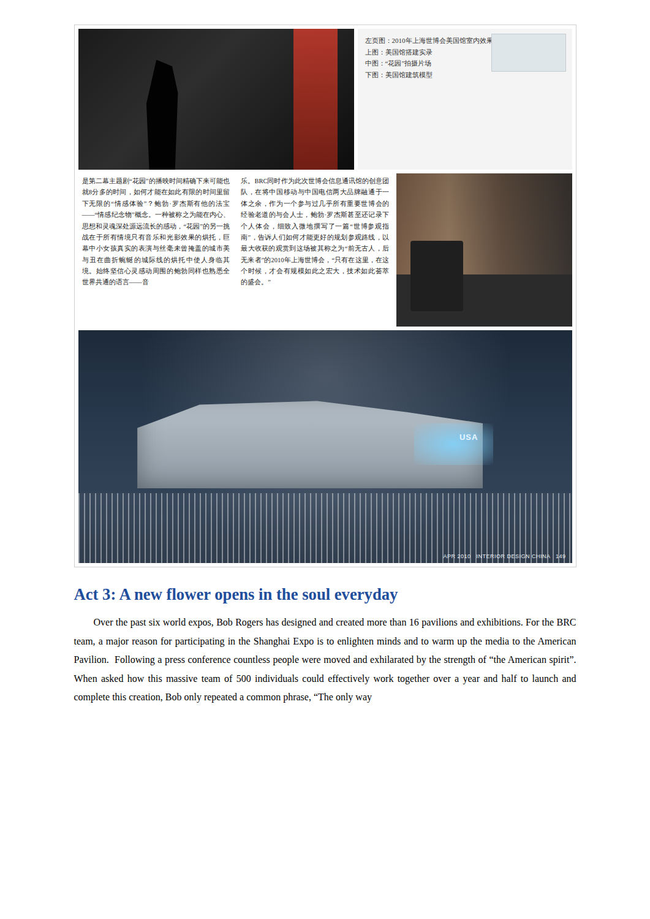左页图：2010年上海世博会美国馆室内效果图
上图：美国馆搭建实录
中图：“花园”拍摄片场
下图：美国馆建筑模型
是第二幕主题剧“花园”的播映时间精确下来可能也就8分多的时间，如何才能在如此有限的时间里留下无限的“情感体验”？鲍勃·罗杰斯有他的法宝——“情感纪念物”概念。一种被称之为能在内心、思想和灵魂深处源远流长的感动，“花园”的另一挑战在于所有情境只有音乐和光影效果的烘托，巨幕中小女孩真实的表演与丝毫未曾掩盖的城市美与丑在曲折蜿蜒的城际线的烘托中使人身临其境。始终坚信心灵感动周围的鲍勃同样也熟悉全世界共通的语言——音
乐。BRC同时作为此次世博会信息通讯馆的创意团队，在将中国移动与中国电信两大品牌融通于一体之余，作为一个参与过几乎所有重要世博会的经验老道的与会人士，鲍勃·罗杰斯甚至还记录下个人体会，细致入微地撰写了一篇“世博参观指南”，告诉人们如何才能更好的规划参观路线，以最大收获的观赏到这场被其称之为“前无古人，后无来者”的2010年上海世博会，“只有在这里，在这个时候，才会有规模如此之宏大，技术如此荟萃的盛会。”
USA
APR 2010 INTERIOR DESIGN CHINA 149
Act 3: A new flower opens in the soul everyday
Over the past six world expos, Bob Rogers has designed and created more than 16 pavilions and exhibitions. For the BRC team, a major reason for participating in the Shanghai Expo is to enlighten minds and to warm up the media to the American Pavilion. Following a press conference countless people were moved and exhilarated by the strength of “the American spirit”. When asked how this massive team of 500 individuals could effectively work together over a year and half to launch and complete this creation, Bob only repeated a common phrase, “The only way